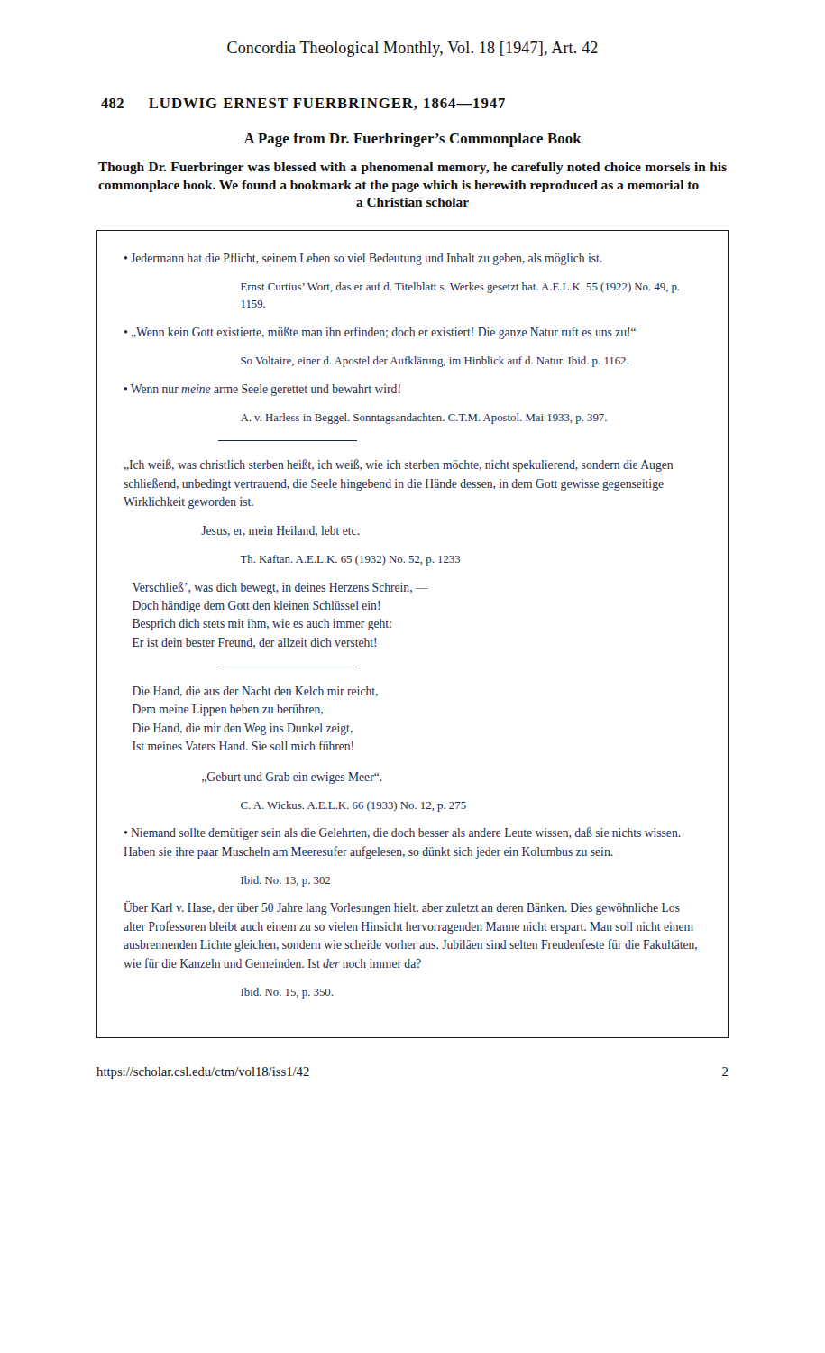Concordia Theological Monthly, Vol. 18 [1947], Art. 42
482 Ludwig Ernest Fuerbringer, 1864—1947
A Page from Dr. Fuerbringer’s Commonplace Book
Though Dr. Fuerbringer was blessed with a phenomenal memory, he carefully noted choice morsels in his commonplace book. We found a bookmark at the page which is herewith reproduced as a memorial to a Christian scholar
• Jedermann hat die Pflicht, seinem Leben so viel Bedeutung und Inhalt zu geben, als möglich ist.
Ernst Curtius’ Wort, das er auf d. Titelblatt s. Werkes gesetzt hat. A.E.L.K. 55 (1922) No. 49, p. 1159.
• „Wenn kein Gott existierte, müßte man ihn erfinden; doch er existiert! Die ganze Natur ruft es uns zu!“
So Voltaire, einer d. Apostel der Aufklärung, im Hinblick auf d. Natur. Ibid. p. 1162.
• Wenn nur meine arme Seele gerettet und bewahrt wird!
A. v. Harless in Beggel. Sonntagsandachten. C.T.M. Apostol. Mai 1933, p. 397.
„Ich weiß, was christlich sterben heißt, ich weiß, wie ich sterben möchte, nicht spekulierend, sondern die Augen schließend, unbedingt vertrauend, die Seele hingebend in die Hände dessen, in dem Gott gewisse gegenseitige Wirklichkeit geworden ist.
Jesus, er, mein Heiland, lebt etc.
Th. Kaftan. A.E.L.K. 65 (1932) No. 52, p. 1233
Verschließ’, was dich bewegt, in deines Herzens Schrein, —
Doch händige dem Gott den kleinen Schlüssel ein!
Besprich dich stets mit ihm, wie es auch immer geht:
Er ist dein bester Freund, der allzeit dich versteht!
Die Hand, die aus der Nacht den Kelch mir reicht,
Dem meine Lippen beben zu berühren,
Die Hand, die mir den Weg ins Dunkel zeigt,
Ist meines Vaters Hand. Sie soll mich führen!
„Geburt und Grab ein ewiges Meer“.
C. A. Wickus. A.E.L.K. 66 (1933) No. 12, p. 275
• Niemand sollte demütiger sein als die Gelehrten, die doch besser als andere Leute wissen, daß sie nichts wissen. Haben sie ihre paar Muscheln am Meeresufer aufgelesen, so dünkt sich jeder ein Kolumbus zu sein.
Ibid. No. 13, p. 302
Über Karl v. Hase, der über 50 Jahre lang Vorlesungen hielt, aber zuletzt an deren Bänken. Dies gewöhnliche Los alter Professoren bleibt auch einem zu so vielen Hinsicht hervorragenden Manne nicht erspart. Man soll nicht einem ausbrennenden Lichte gleichen, sondern wie scheide vorher aus. Jubiläen sind selten Freudenfeste für die Fakultäten, wie für die Kanzeln und Gemeinden. Ist der noch immer da?
Ibid. No. 15, p. 350.
https://scholar.csl.edu/ctm/vol18/iss1/42 2